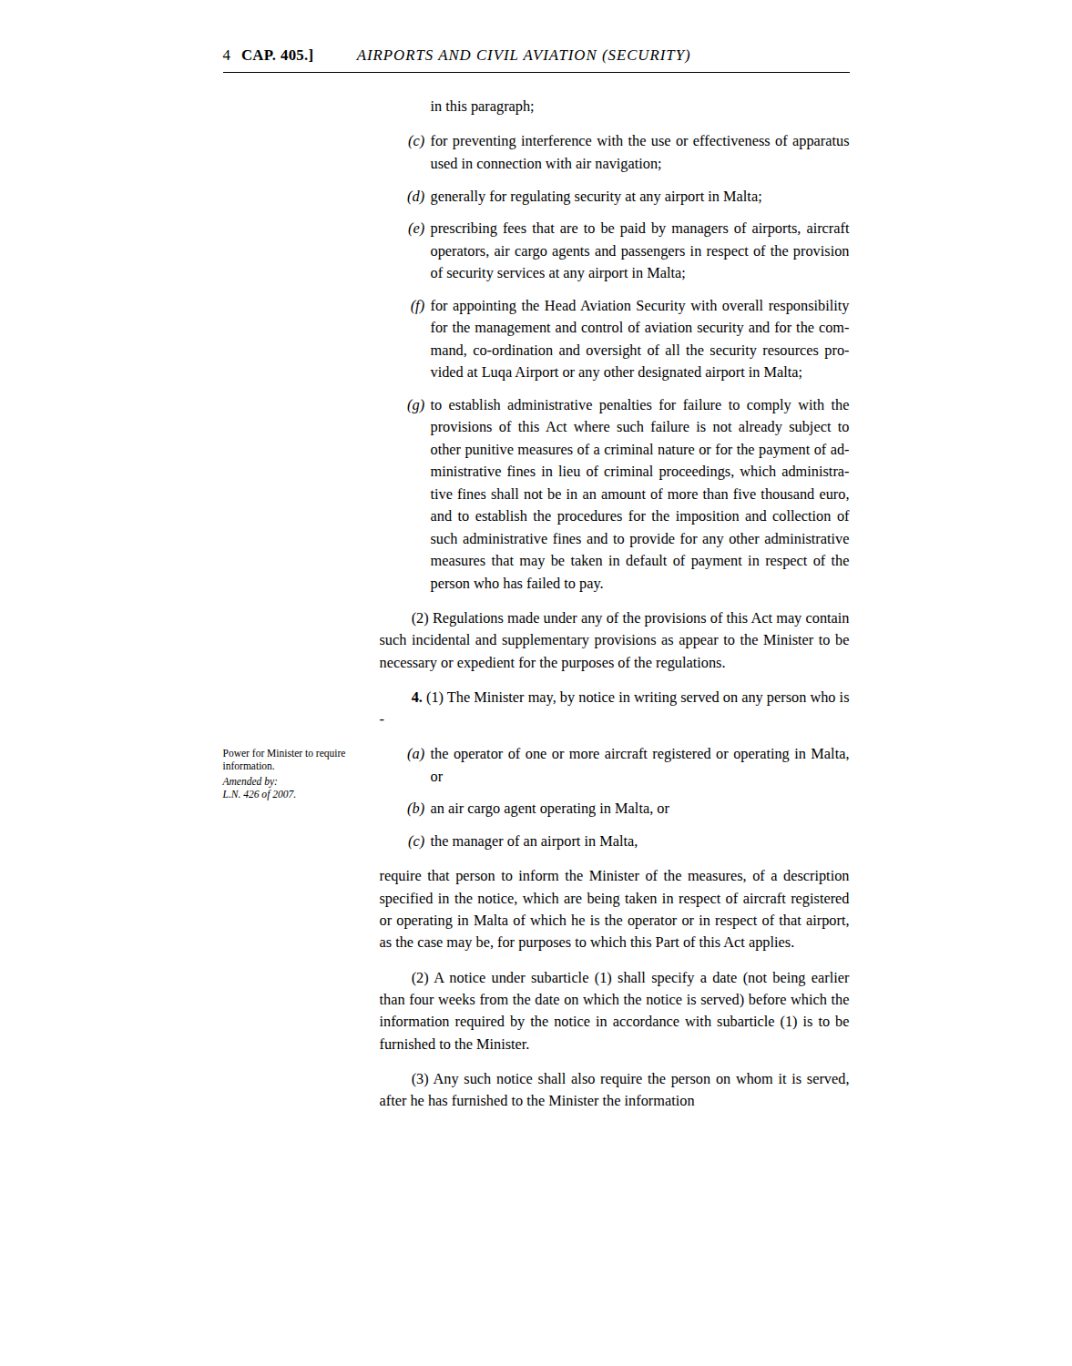4 CAP. 405.] AIRPORTS AND CIVIL AVIATION (SECURITY)
Power for Minister to require information.
Amended by:
L.N. 426 of 2007.
in this paragraph;
(c) for preventing interference with the use or effectiveness of apparatus used in connection with air navigation;
(d) generally for regulating security at any airport in Malta;
(e) prescribing fees that are to be paid by managers of airports, aircraft operators, air cargo agents and passengers in respect of the provision of security services at any airport in Malta;
(f) for appointing the Head Aviation Security with overall responsibility for the management and control of aviation security and for the command, co-ordination and oversight of all the security resources provided at Luqa Airport or any other designated airport in Malta;
(g) to establish administrative penalties for failure to comply with the provisions of this Act where such failure is not already subject to other punitive measures of a criminal nature or for the payment of administrative fines in lieu of criminal proceedings, which administrative fines shall not be in an amount of more than five thousand euro, and to establish the procedures for the imposition and collection of such administrative fines and to provide for any other administrative measures that may be taken in default of payment in respect of the person who has failed to pay.
(2) Regulations made under any of the provisions of this Act may contain such incidental and supplementary provisions as appear to the Minister to be necessary or expedient for the purposes of the regulations.
4. (1) The Minister may, by notice in writing served on any person who is -
(a) the operator of one or more aircraft registered or operating in Malta, or
(b) an air cargo agent operating in Malta, or
(c) the manager of an airport in Malta,
require that person to inform the Minister of the measures, of a description specified in the notice, which are being taken in respect of aircraft registered or operating in Malta of which he is the operator or in respect of that airport, as the case may be, for purposes to which this Part of this Act applies.
(2) A notice under subarticle (1) shall specify a date (not being earlier than four weeks from the date on which the notice is served) before which the information required by the notice in accordance with subarticle (1) is to be furnished to the Minister.
(3) Any such notice shall also require the person on whom it is served, after he has furnished to the Minister the information